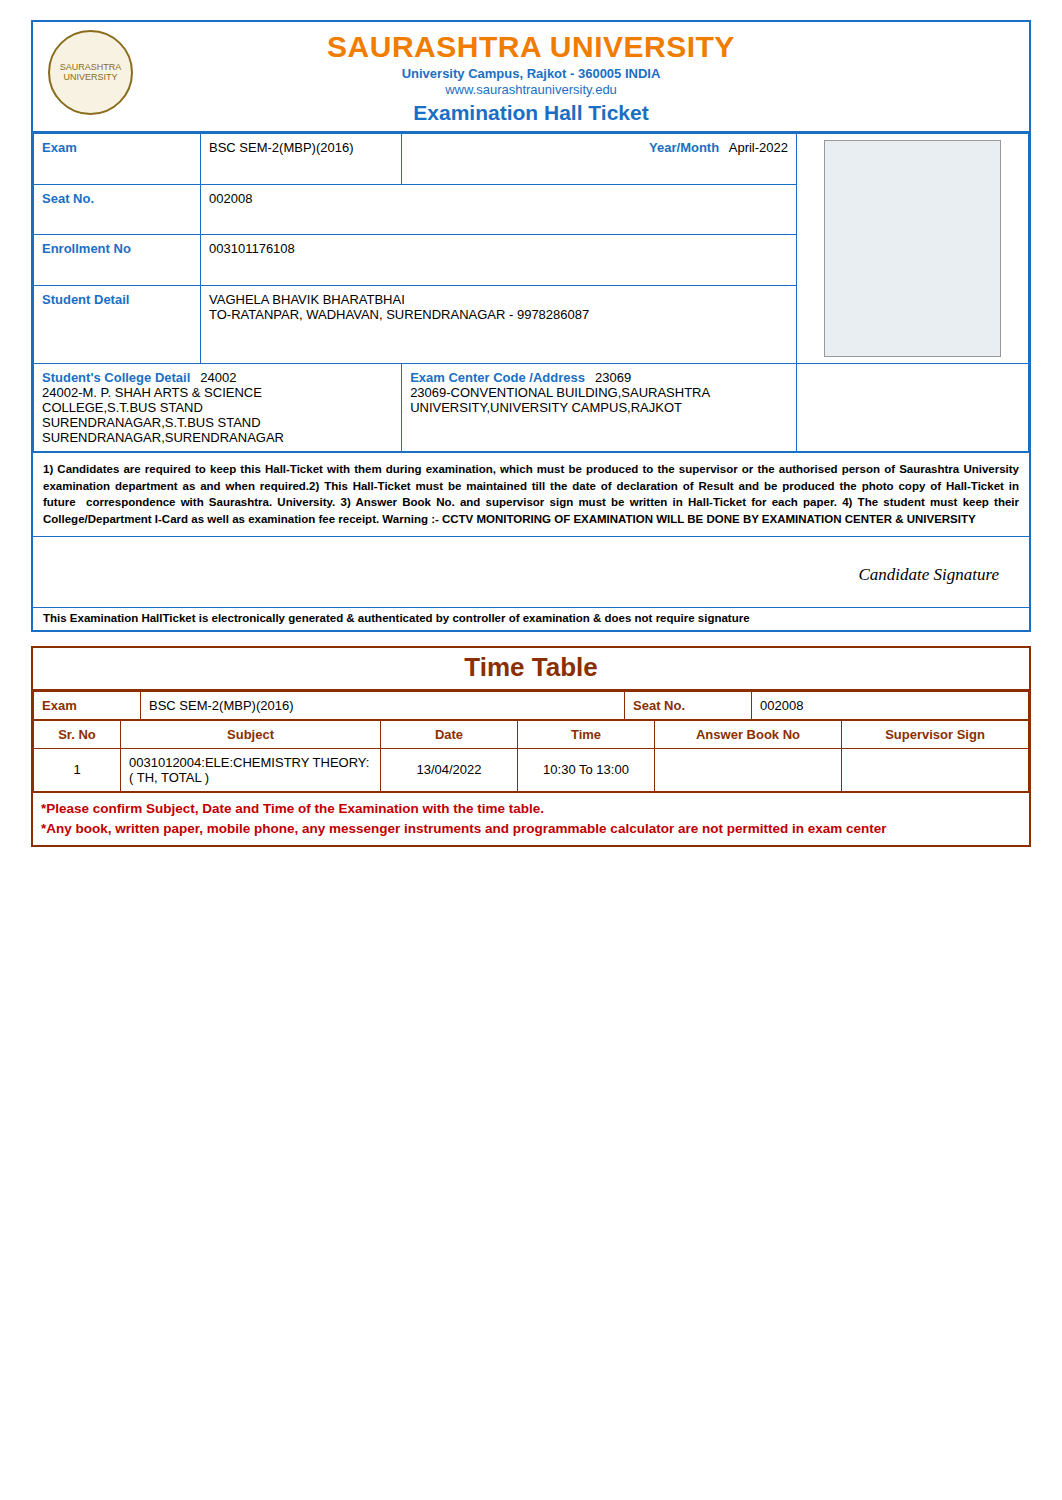SAURASHTRA
UNIVERSITY
SAURASHTRA UNIVERSITY
University Campus, Rajkot - 360005 INDIA
www.saurashtrauniversity.edu
Examination Hall Ticket
| Exam | BSC SEM-2(MBP)(2016) | Year/Month April-2022 | |
| Seat No. | 002008 |
| Enrollment No | 003101176108 |
| Student Detail | VAGHELA BHAVIK BHARATBHAI TO-RATANPAR, WADHAVAN, SURENDRANAGAR - 9978286087 |
| Student's College Detail 24002 24002-M. P. SHAH ARTS & SCIENCE COLLEGE,S.T.BUS STAND SURENDRANAGAR,S.T.BUS STAND SURENDRANAGAR,SURENDRANAGAR | Exam Center Code /Address 23069 23069-CONVENTIONAL BUILDING,SAURASHTRA UNIVERSITY,UNIVERSITY CAMPUS,RAJKOT | |
1) Candidates are required to keep this Hall-Ticket with them during examination, which must be produced to the supervisor or the authorised person of Saurashtra University examination department as and when required.2) This Hall-Ticket must be maintained till the date of declaration of Result and be produced the photo copy of Hall-Ticket in future correspondence with Saurashtra. University. 3) Answer Book No. and supervisor sign must be written in Hall-Ticket for each paper. 4) The student must keep their College/Department I-Card as well as examination fee receipt. Warning :- CCTV MONITORING OF EXAMINATION WILL BE DONE BY EXAMINATION CENTER & UNIVERSITY
Candidate Signature
This Examination HallTicket is electronically generated & authenticated by controller of examination & does not require signature
Time Table
| Exam | BSC SEM-2(MBP)(2016) | Seat No. | 002008 |
| Sr. No | Subject | Date | Time | Answer Book No | Supervisor Sign |
| --- | --- | --- | --- | --- | --- |
| 1 | 0031012004:ELE:CHEMISTRY THEORY:( TH, TOTAL ) | 13/04/2022 | 10:30 To 13:00 | | |
*Please confirm Subject, Date and Time of the Examination with the time table.
*Any book, written paper, mobile phone, any messenger instruments and programmable calculator are not permitted in exam center